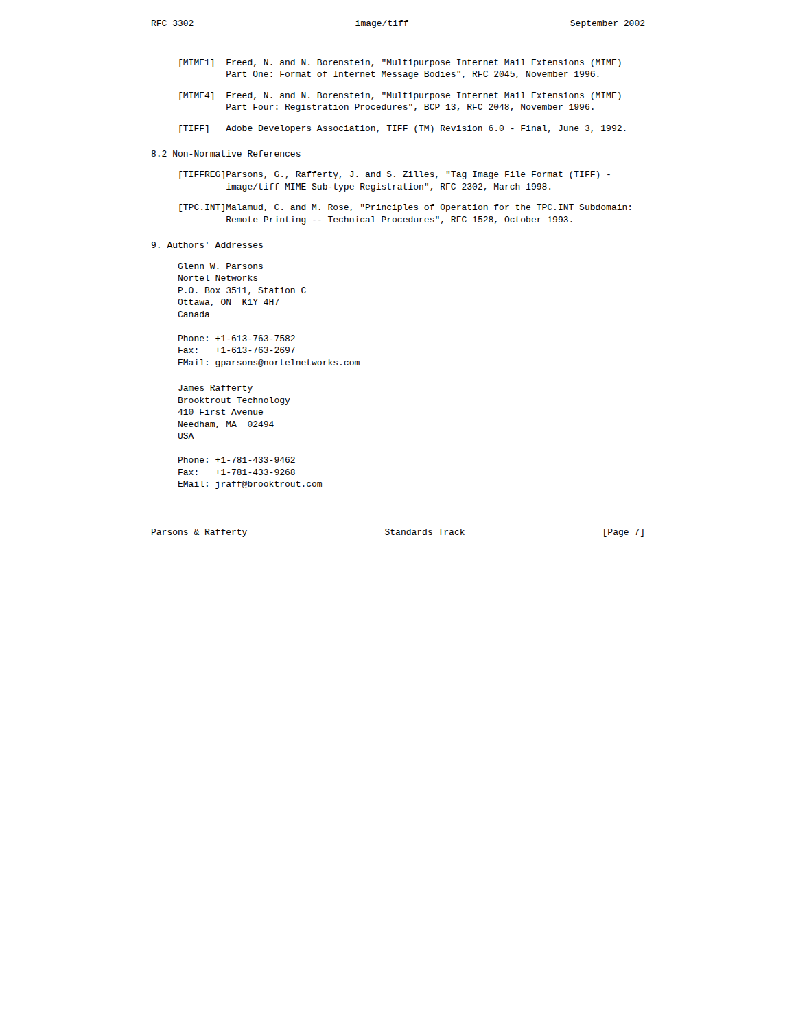RFC 3302 image/tiff September 2002
[MIME1]
Freed, N. and N. Borenstein, "Multipurpose Internet Mail Extensions (MIME) Part One: Format of Internet Message Bodies", RFC 2045, November 1996.
[MIME4]
Freed, N. and N. Borenstein, "Multipurpose Internet Mail Extensions (MIME) Part Four: Registration Procedures", BCP 13, RFC 2048, November 1996.
[TIFF]
Adobe Developers Association, TIFF (TM) Revision 6.0 - Final, June 3, 1992.
8.2 Non-Normative References
[TIFFREG]
Parsons, G., Rafferty, J. and S. Zilles, "Tag Image File Format (TIFF) -image/tiff MIME Sub-type Registration", RFC 2302, March 1998.
[TPC.INT]
Malamud, C. and M. Rose, "Principles of Operation for the TPC.INT Subdomain: Remote Printing -- Technical Procedures", RFC 1528, October 1993.
9. Authors' Addresses
Glenn W. Parsons
Nortel Networks
P.O. Box 3511, Station C
Ottawa, ON  K1Y 4H7
Canada

Phone: +1-613-763-7582
Fax:   +1-613-763-2697
EMail: gparsons@nortelnetworks.com
James Rafferty
Brooktrout Technology
410 First Avenue
Needham, MA  02494
USA

Phone: +1-781-433-9462
Fax:   +1-781-433-9268
EMail: jraff@brooktrout.com
Parsons & Rafferty Standards Track [Page 7]